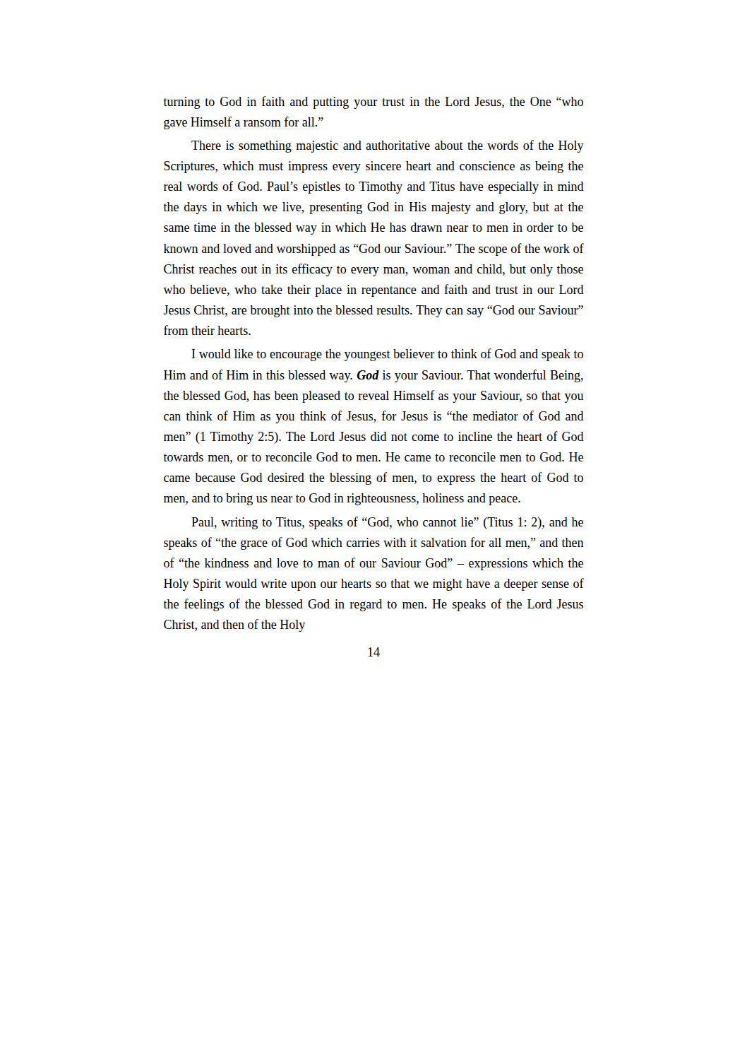turning to God in faith and putting your trust in the Lord Jesus, the One “who gave Himself a ransom for all.”
There is something majestic and authoritative about the words of the Holy Scriptures, which must impress every sincere heart and conscience as being the real words of God. Paul’s epistles to Timothy and Titus have especially in mind the days in which we live, presenting God in His majesty and glory, but at the same time in the blessed way in which He has drawn near to men in order to be known and loved and worshipped as “God our Saviour.” The scope of the work of Christ reaches out in its efficacy to every man, woman and child, but only those who believe, who take their place in repentance and faith and trust in our Lord Jesus Christ, are brought into the blessed results. They can say “God our Saviour” from their hearts.
I would like to encourage the youngest believer to think of God and speak to Him and of Him in this blessed way. God is your Saviour. That wonderful Being, the blessed God, has been pleased to reveal Himself as your Saviour, so that you can think of Him as you think of Jesus, for Jesus is “the mediator of God and men” (1 Timothy 2:5). The Lord Jesus did not come to incline the heart of God towards men, or to reconcile God to men. He came to reconcile men to God. He came because God desired the blessing of men, to express the heart of God to men, and to bring us near to God in righteousness, holiness and peace.
Paul, writing to Titus, speaks of “God, who cannot lie” (Titus 1: 2), and he speaks of “the grace of God which carries with it salvation for all men,” and then of “the kindness and love to man of our Saviour God” – expressions which the Holy Spirit would write upon our hearts so that we might have a deeper sense of the feelings of the blessed God in regard to men. He speaks of the Lord Jesus Christ, and then of the Holy
14